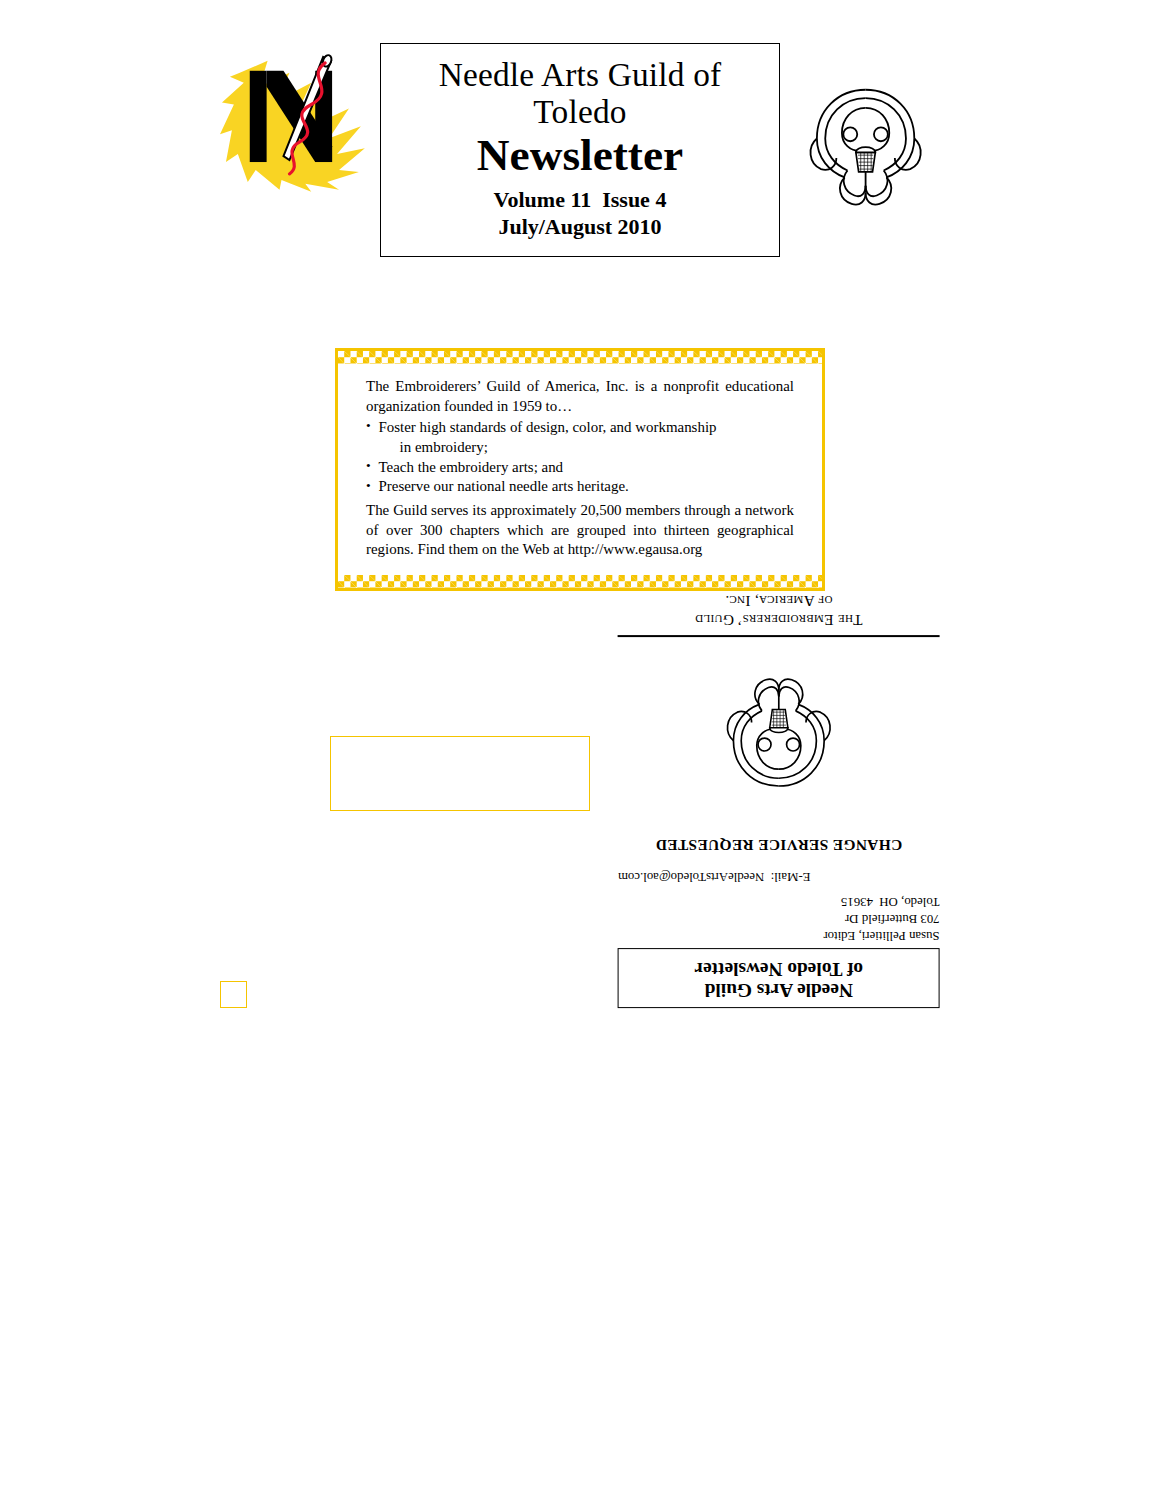Needle Arts Guild of Toledo
Newsletter
Volume 11 Issue 4
July/August 2010
The Embroiderers’ Guild of America, Inc. is a nonprofit educational organization founded in 1959 to…
Foster high standards of design, color, and workmanshipin embroidery;
Teach the embroidery arts; and
Preserve our national needle arts heritage.
The Guild serves its approximately 20,500 members through a network of over 300 chapters which are grouped into thirteen geographical regions. Find them on the Web at http://www.egausa.org
Needle Arts Guild
of Toledo Newsletter
Susan Pellitieri, Editor
703 Butterfield Dr
Toledo, OH 43615
E-Mail: NeedleArtsToledo@aol.com
CHANGE SERVICE REQUESTED
The Embroiderers’ Guild
of America, Inc.